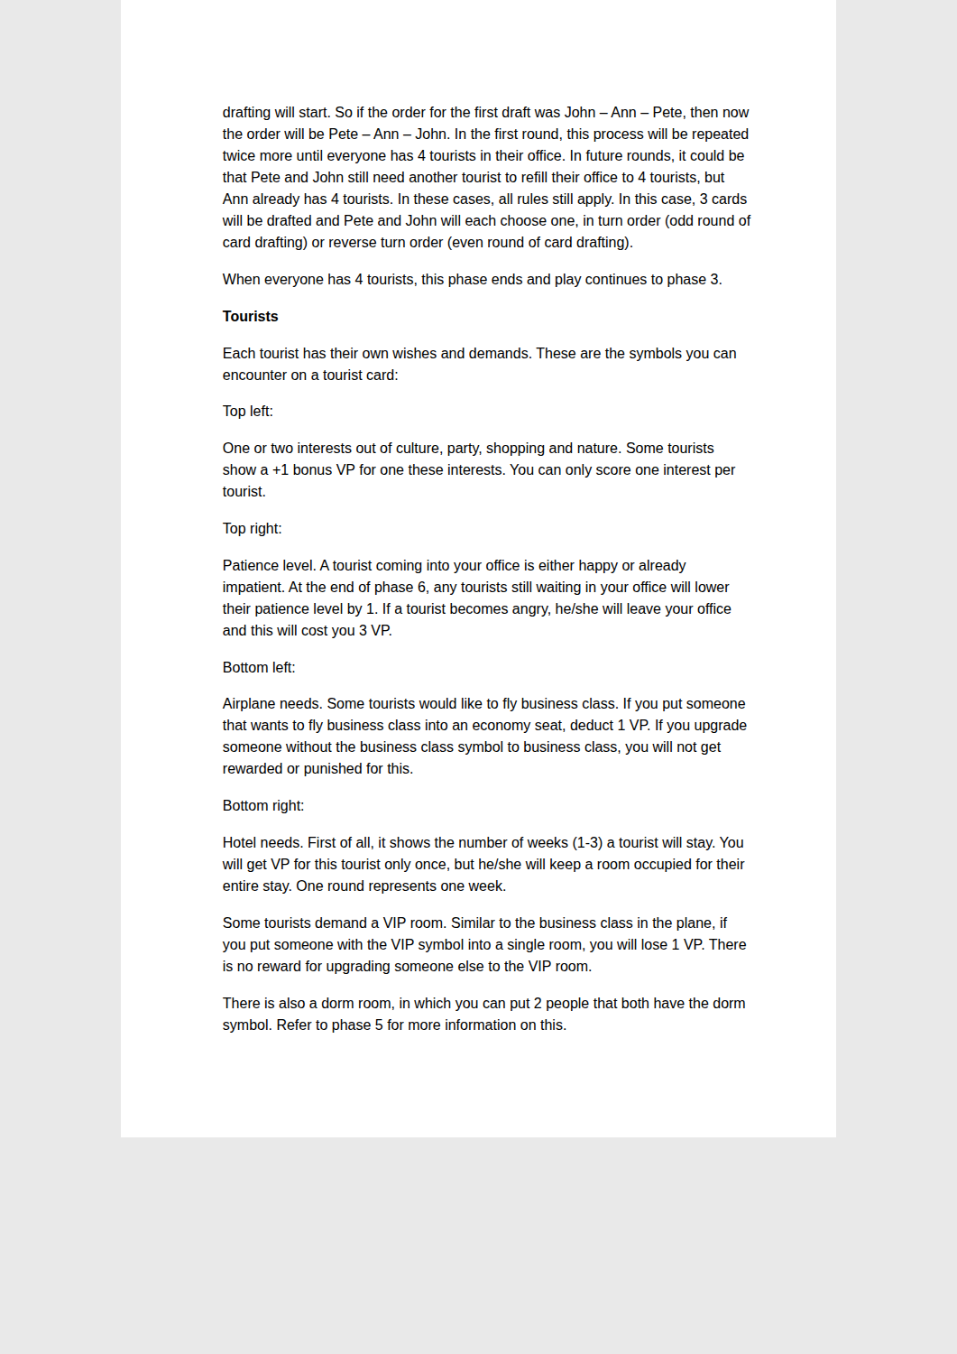drafting will start. So if the order for the first draft was John – Ann – Pete, then now the order will be Pete – Ann – John. In the first round, this process will be repeated twice more until everyone has 4 tourists in their office. In future rounds, it could be that Pete and John still need another tourist to refill their office to 4 tourists, but Ann already has 4 tourists. In these cases, all rules still apply. In this case, 3 cards will be drafted and Pete and John will each choose one, in turn order (odd round of card drafting) or reverse turn order (even round of card drafting).
When everyone has 4 tourists, this phase ends and play continues to phase 3.
Tourists
Each tourist has their own wishes and demands. These are the symbols you can encounter on a tourist card:
Top left:
One or two interests out of culture, party, shopping and nature. Some tourists show a +1 bonus VP for one these interests. You can only score one interest per tourist.
Top right:
Patience level. A tourist coming into your office is either happy or already impatient. At the end of phase 6, any tourists still waiting in your office will lower their patience level by 1. If a tourist becomes angry, he/she will leave your office and this will cost you 3 VP.
Bottom left:
Airplane needs. Some tourists would like to fly business class. If you put someone that wants to fly business class into an economy seat, deduct 1 VP. If you upgrade someone without the business class symbol to business class, you will not get rewarded or punished for this.
Bottom right:
Hotel needs. First of all, it shows the number of weeks (1-3) a tourist will stay. You will get VP for this tourist only once, but he/she will keep a room occupied for their entire stay. One round represents one week.
Some tourists demand a VIP room. Similar to the business class in the plane, if you put someone with the VIP symbol into a single room, you will lose 1 VP. There is no reward for upgrading someone else to the VIP room.
There is also a dorm room, in which you can put 2 people that both have the dorm symbol. Refer to phase 5 for more information on this.